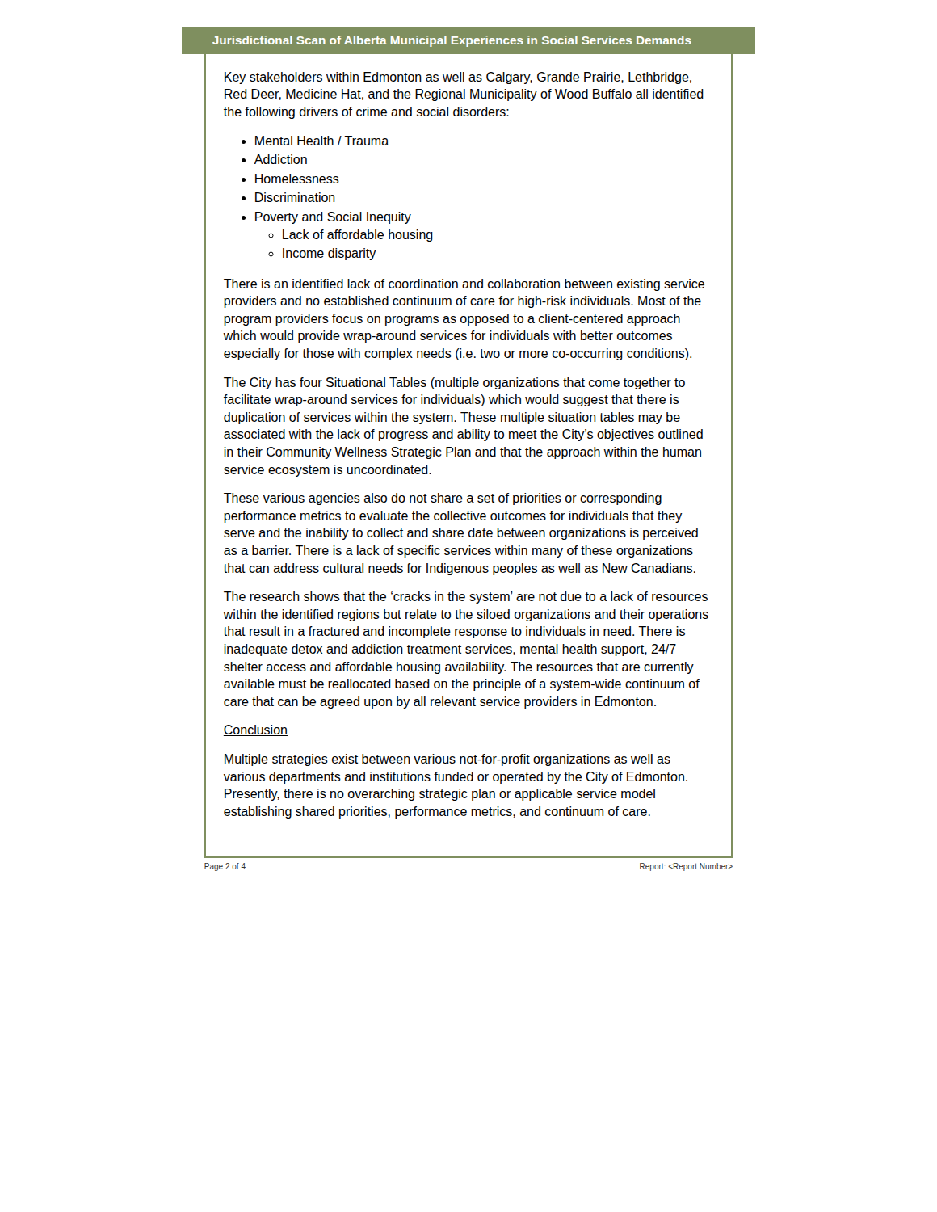Jurisdictional Scan of Alberta Municipal Experiences in Social Services Demands
Key stakeholders within Edmonton as well as Calgary, Grande Prairie, Lethbridge, Red Deer, Medicine Hat, and the Regional Municipality of Wood Buffalo all identified the following drivers of crime and social disorders:
Mental Health / Trauma
Addiction
Homelessness
Discrimination
Poverty and Social Inequity
Lack of affordable housing
Income disparity
There is an identified lack of coordination and collaboration between existing service providers and no established continuum of care for high-risk individuals. Most of the program providers focus on programs as opposed to a client-centered approach which would provide wrap-around services for individuals with better outcomes especially for those with complex needs (i.e. two or more co-occurring conditions).
The City has four Situational Tables (multiple organizations that come together to facilitate wrap-around services for individuals) which would suggest that there is duplication of services within the system. These multiple situation tables may be associated with the lack of progress and ability to meet the City’s objectives outlined in their Community Wellness Strategic Plan and that the approach within the human service ecosystem is uncoordinated.
These various agencies also do not share a set of priorities or corresponding performance metrics to evaluate the collective outcomes for individuals that they serve and the inability to collect and share date between organizations is perceived as a barrier. There is a lack of specific services within many of these organizations that can address cultural needs for Indigenous peoples as well as New Canadians.
The research shows that the ‘cracks in the system’ are not due to a lack of resources within the identified regions but relate to the siloed organizations and their operations that result in a fractured and incomplete response to individuals in need. There is inadequate detox and addiction treatment services, mental health support, 24/7 shelter access and affordable housing availability. The resources that are currently available must be reallocated based on the principle of a system-wide continuum of care that can be agreed upon by all relevant service providers in Edmonton.
Conclusion
Multiple strategies exist between various not-for-profit organizations as well as various departments and institutions funded or operated by the City of Edmonton. Presently, there is no overarching strategic plan or applicable service model establishing shared priorities, performance metrics, and continuum of care.
Page 2 of 4 Report: <Report Number>